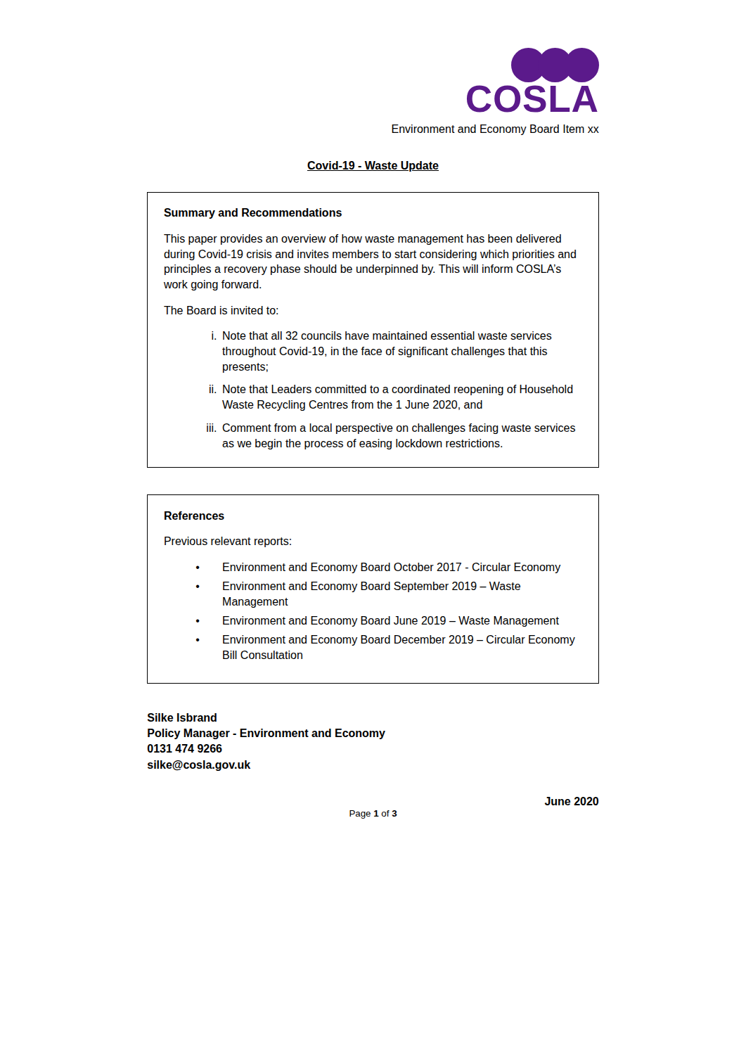COSLA
Environment and Economy Board Item xx
Covid-19 - Waste Update
Summary and Recommendations
This paper provides an overview of how waste management has been delivered during Covid-19 crisis and invites members to start considering which priorities and principles a recovery phase should be underpinned by. This will inform COSLA’s work going forward.
The Board is invited to:
Note that all 32 councils have maintained essential waste services throughout Covid-19, in the face of significant challenges that this presents;
Note that Leaders committed to a coordinated reopening of Household Waste Recycling Centres from the 1 June 2020, and
Comment from a local perspective on challenges facing waste services as we begin the process of easing lockdown restrictions.
References
Previous relevant reports:
Environment and Economy Board October 2017 - Circular Economy
Environment and Economy Board September 2019 – Waste Management
Environment and Economy Board June 2019 – Waste Management
Environment and Economy Board December 2019 – Circular Economy Bill Consultation
Silke Isbrand
Policy Manager - Environment and Economy
0131 474 9266
silke@cosla.gov.uk
June 2020
Page 1 of 3